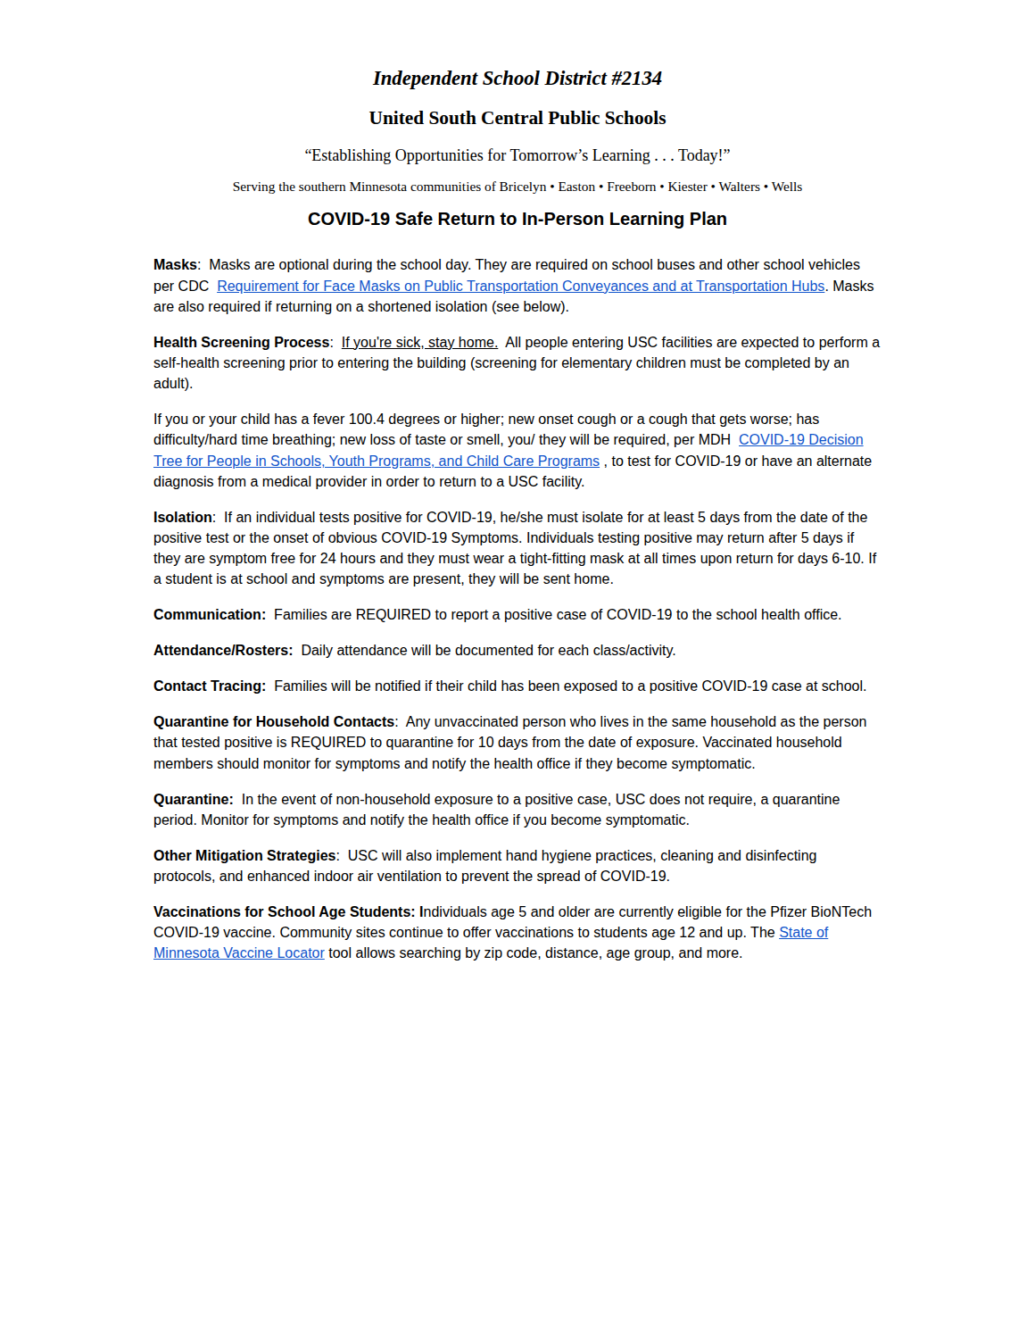Independent School District #2134
United South Central Public Schools
“Establishing Opportunities for Tomorrow’s Learning . . . Today!”
Serving the southern Minnesota communities of Bricelyn • Easton • Freeborn • Kiester • Walters • Wells
COVID-19 Safe Return to In-Person Learning Plan
Masks: Masks are optional during the school day. They are required on school buses and other school vehicles per CDC Requirement for Face Masks on Public Transportation Conveyances and at Transportation Hubs. Masks are also required if returning on a shortened isolation (see below).
Health Screening Process: If you're sick, stay home. All people entering USC facilities are expected to perform a self-health screening prior to entering the building (screening for elementary children must be completed by an adult).
If you or your child has a fever 100.4 degrees or higher; new onset cough or a cough that gets worse; has difficulty/hard time breathing; new loss of taste or smell, you/ they will be required, per MDH COVID-19 Decision Tree for People in Schools, Youth Programs, and Child Care Programs , to test for COVID-19 or have an alternate diagnosis from a medical provider in order to return to a USC facility.
Isolation: If an individual tests positive for COVID-19, he/she must isolate for at least 5 days from the date of the positive test or the onset of obvious COVID-19 Symptoms. Individuals testing positive may return after 5 days if they are symptom free for 24 hours and they must wear a tight-fitting mask at all times upon return for days 6-10. If a student is at school and symptoms are present, they will be sent home.
Communication: Families are REQUIRED to report a positive case of COVID-19 to the school health office.
Attendance/Rosters: Daily attendance will be documented for each class/activity.
Contact Tracing: Families will be notified if their child has been exposed to a positive COVID-19 case at school.
Quarantine for Household Contacts: Any unvaccinated person who lives in the same household as the person that tested positive is REQUIRED to quarantine for 10 days from the date of exposure. Vaccinated household members should monitor for symptoms and notify the health office if they become symptomatic.
Quarantine: In the event of non-household exposure to a positive case, USC does not require, a quarantine period. Monitor for symptoms and notify the health office if you become symptomatic.
Other Mitigation Strategies: USC will also implement hand hygiene practices, cleaning and disinfecting protocols, and enhanced indoor air ventilation to prevent the spread of COVID-19.
Vaccinations for School Age Students: Individuals age 5 and older are currently eligible for the Pfizer BioNTech COVID-19 vaccine. Community sites continue to offer vaccinations to students age 12 and up. The State of Minnesota Vaccine Locator tool allows searching by zip code, distance, age group, and more.